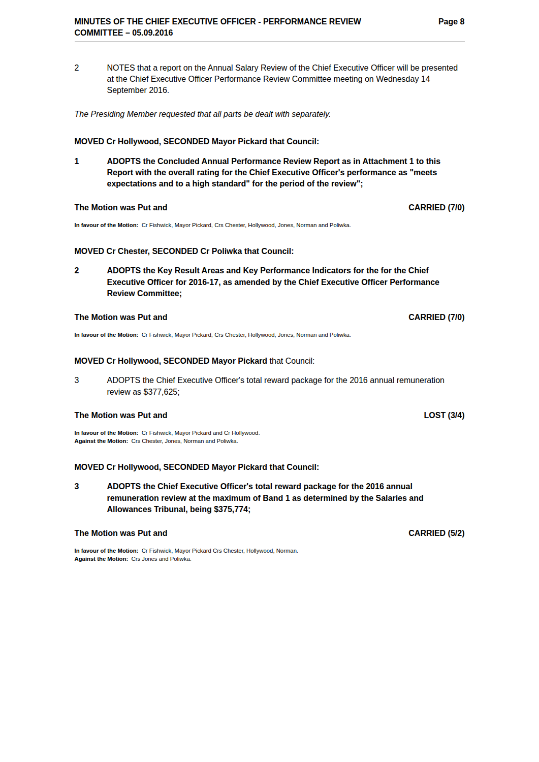Minutes of the Chief Executive Officer - Performance Review
Committee – 05.09.2016
Page 8
2
NOTES that a report on the Annual Salary Review of the Chief Executive Officer will be presented at the Chief Executive Officer Performance Review Committee meeting on Wednesday 14 September 2016.
The Presiding Member requested that all parts be dealt with separately.
MOVED Cr Hollywood, SECONDED Mayor Pickard that Council:
1
ADOPTS the Concluded Annual Performance Review Report as in Attachment 1 to this Report with the overall rating for the Chief Executive Officer's performance as "meets expectations and to a high standard" for the period of the review";
The Motion was Put and CARRIED (7/0)
In favour of the Motion: Cr Fishwick, Mayor Pickard, Crs Chester, Hollywood, Jones, Norman and Poliwka.
MOVED Cr Chester, SECONDED Cr Poliwka that Council:
2
ADOPTS the Key Result Areas and Key Performance Indicators for the for the Chief Executive Officer for 2016-17, as amended by the Chief Executive Officer Performance Review Committee;
The Motion was Put and CARRIED (7/0)
In favour of the Motion: Cr Fishwick, Mayor Pickard, Crs Chester, Hollywood, Jones, Norman and Poliwka.
MOVED Cr Hollywood, SECONDED Mayor Pickard that Council:
3
ADOPTS the Chief Executive Officer's total reward package for the 2016 annual remuneration review as $377,625;
The Motion was Put and LOST (3/4)
In favour of the Motion: Cr Fishwick, Mayor Pickard and Cr Hollywood.
Against the Motion: Crs Chester, Jones, Norman and Poliwka.
MOVED Cr Hollywood, SECONDED Mayor Pickard that Council:
3
ADOPTS the Chief Executive Officer's total reward package for the 2016 annual remuneration review at the maximum of Band 1 as determined by the Salaries and Allowances Tribunal, being $375,774;
The Motion was Put and CARRIED (5/2)
In favour of the Motion: Cr Fishwick, Mayor Pickard Crs Chester, Hollywood, Norman.
Against the Motion: Crs Jones and Poliwka.